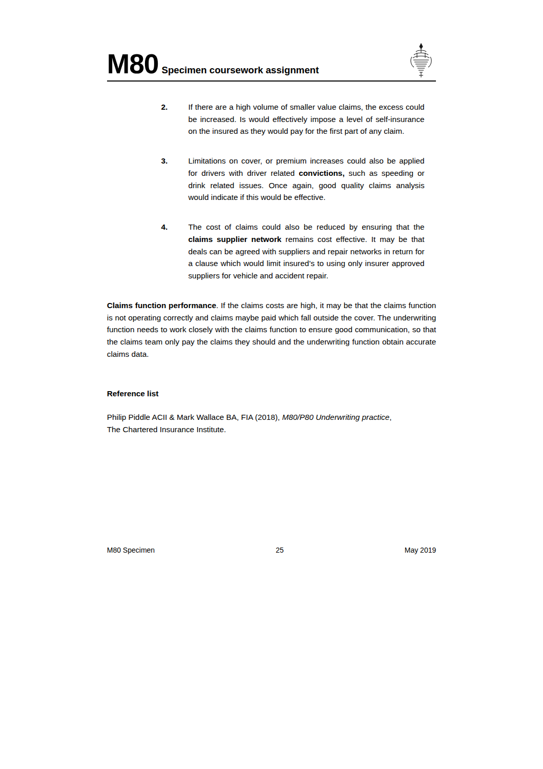M80 Specimen coursework assignment
2. If there are a high volume of smaller value claims, the excess could be increased. Is would effectively impose a level of self-insurance on the insured as they would pay for the first part of any claim.
3. Limitations on cover, or premium increases could also be applied for drivers with driver related convictions, such as speeding or drink related issues. Once again, good quality claims analysis would indicate if this would be effective.
4. The cost of claims could also be reduced by ensuring that the claims supplier network remains cost effective. It may be that deals can be agreed with suppliers and repair networks in return for a clause which would limit insured’s to using only insurer approved suppliers for vehicle and accident repair.
Claims function performance. If the claims costs are high, it may be that the claims function is not operating correctly and claims maybe paid which fall outside the cover. The underwriting function needs to work closely with the claims function to ensure good communication, so that the claims team only pay the claims they should and the underwriting function obtain accurate claims data.
Reference list
Philip Piddle ACII & Mark Wallace BA, FIA (2018), M80/P80 Underwriting practice,
The Chartered Insurance Institute.
M80 Specimen
25
May 2019